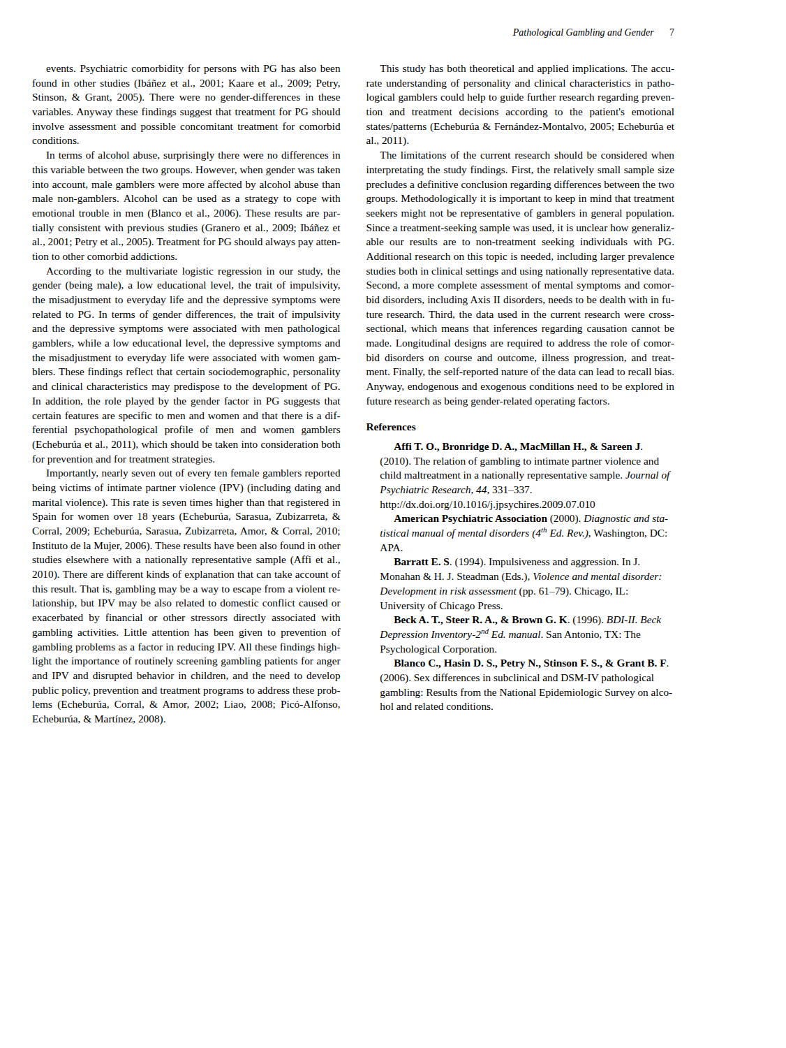Pathological Gambling and Gender 7
events. Psychiatric comorbidity for persons with PG has also been found in other studies (Ibáñez et al., 2001; Kaare et al., 2009; Petry, Stinson, & Grant, 2005). There were no gender-differences in these variables. Anyway these findings suggest that treatment for PG should involve assessment and possible concomitant treatment for comorbid conditions.
In terms of alcohol abuse, surprisingly there were no differences in this variable between the two groups. However, when gender was taken into account, male gamblers were more affected by alcohol abuse than male non-gamblers. Alcohol can be used as a strategy to cope with emotional trouble in men (Blanco et al., 2006). These results are partially consistent with previous studies (Granero et al., 2009; Ibáñez et al., 2001; Petry et al., 2005). Treatment for PG should always pay attention to other comorbid addictions.
According to the multivariate logistic regression in our study, the gender (being male), a low educational level, the trait of impulsivity, the misadjustment to everyday life and the depressive symptoms were related to PG. In terms of gender differences, the trait of impulsivity and the depressive symptoms were associated with men pathological gamblers, while a low educational level, the depressive symptoms and the misadjustment to everyday life were associated with women gamblers. These findings reflect that certain sociodemographic, personality and clinical characteristics may predispose to the development of PG. In addition, the role played by the gender factor in PG suggests that certain features are specific to men and women and that there is a differential psychopathological profile of men and women gamblers (Echeburúa et al., 2011), which should be taken into consideration both for prevention and for treatment strategies.
Importantly, nearly seven out of every ten female gamblers reported being victims of intimate partner violence (IPV) (including dating and marital violence). This rate is seven times higher than that registered in Spain for women over 18 years (Echeburúa, Sarasua, Zubizarreta, & Corral, 2009; Echeburúa, Sarasua, Zubizarreta, Amor, & Corral, 2010; Instituto de la Mujer, 2006). These results have been also found in other studies elsewhere with a nationally representative sample (Affi et al., 2010). There are different kinds of explanation that can take account of this result. That is, gambling may be a way to escape from a violent relationship, but IPV may be also related to domestic conflict caused or exacerbated by financial or other stressors directly associated with gambling activities. Little attention has been given to prevention of gambling problems as a factor in reducing IPV. All these findings highlight the importance of routinely screening gambling patients for anger and IPV and disrupted behavior in children, and the need to develop public policy, prevention and treatment programs to address these problems (Echeburúa, Corral, & Amor, 2002; Liao, 2008; Picó-Alfonso, Echeburúa, & Martínez, 2008).
This study has both theoretical and applied implications. The accurate understanding of personality and clinical characteristics in pathological gamblers could help to guide further research regarding prevention and treatment decisions according to the patient's emotional states/patterns (Echeburúa & Fernández-Montalvo, 2005; Echeburúa et al., 2011).
The limitations of the current research should be considered when interpretating the study findings. First, the relatively small sample size precludes a definitive conclusion regarding differences between the two groups. Methodologically it is important to keep in mind that treatment seekers might not be representative of gamblers in general population. Since a treatment-seeking sample was used, it is unclear how generalizable our results are to non-treatment seeking individuals with PG. Additional research on this topic is needed, including larger prevalence studies both in clinical settings and using nationally representative data. Second, a more complete assessment of mental symptoms and comorbid disorders, including Axis II disorders, needs to be dealth with in future research. Third, the data used in the current research were cross-sectional, which means that inferences regarding causation cannot be made. Longitudinal designs are required to address the role of comorbid disorders on course and outcome, illness progression, and treatment. Finally, the self-reported nature of the data can lead to recall bias. Anyway, endogenous and exogenous conditions need to be explored in future research as being gender-related operating factors.
References
Affi T. O., Bronridge D. A., MacMillan H., & Sareen J. (2010). The relation of gambling to intimate partner violence and child maltreatment in a nationally representative sample. Journal of Psychiatric Research, 44, 331–337. http://dx.doi.org/10.1016/j.jpsychires.2009.07.010
American Psychiatric Association (2000). Diagnostic and statistical manual of mental disorders (4th Ed. Rev.), Washington, DC: APA.
Barratt E. S. (1994). Impulsiveness and aggression. In J. Monahan & H. J. Steadman (Eds.), Violence and mental disorder: Development in risk assessment (pp. 61–79). Chicago, IL: University of Chicago Press.
Beck A. T., Steer R. A., & Brown G. K. (1996). BDI-II. Beck Depression Inventory-2nd Ed. manual. San Antonio, TX: The Psychological Corporation.
Blanco C., Hasin D. S., Petry N., Stinson F. S., & Grant B. F. (2006). Sex differences in subclinical and DSM-IV pathological gambling: Results from the National Epidemiologic Survey on alcohol and related conditions.